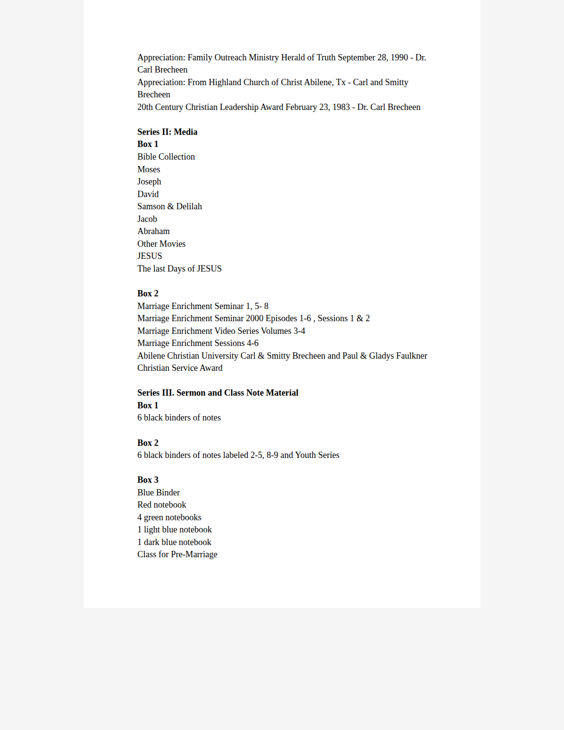Appreciation: Family Outreach Ministry Herald of Truth September 28, 1990 - Dr. Carl Brecheen
Appreciation: From Highland Church of Christ Abilene, Tx - Carl and Smitty Brecheen
20th Century Christian Leadership Award February 23, 1983 - Dr. Carl Brecheen
Series II: Media
Box 1
Bible Collection
Moses
Joseph
David
Samson & Delilah
Jacob
Abraham
Other Movies
JESUS
The last Days of JESUS
Box 2
Marriage Enrichment Seminar 1, 5- 8
Marriage Enrichment Seminar 2000 Episodes 1-6 , Sessions 1 & 2
Marriage Enrichment Video Series Volumes 3-4
Marriage Enrichment Sessions 4-6
Abilene Christian University Carl & Smitty Brecheen and Paul & Gladys Faulkner Christian Service Award
Series III. Sermon and Class Note Material
Box 1
6 black binders of notes
Box 2
6 black binders of notes labeled 2-5, 8-9 and Youth Series
Box 3
Blue Binder
Red notebook
4 green notebooks
1 light blue notebook
1 dark blue notebook
Class for Pre-Marriage